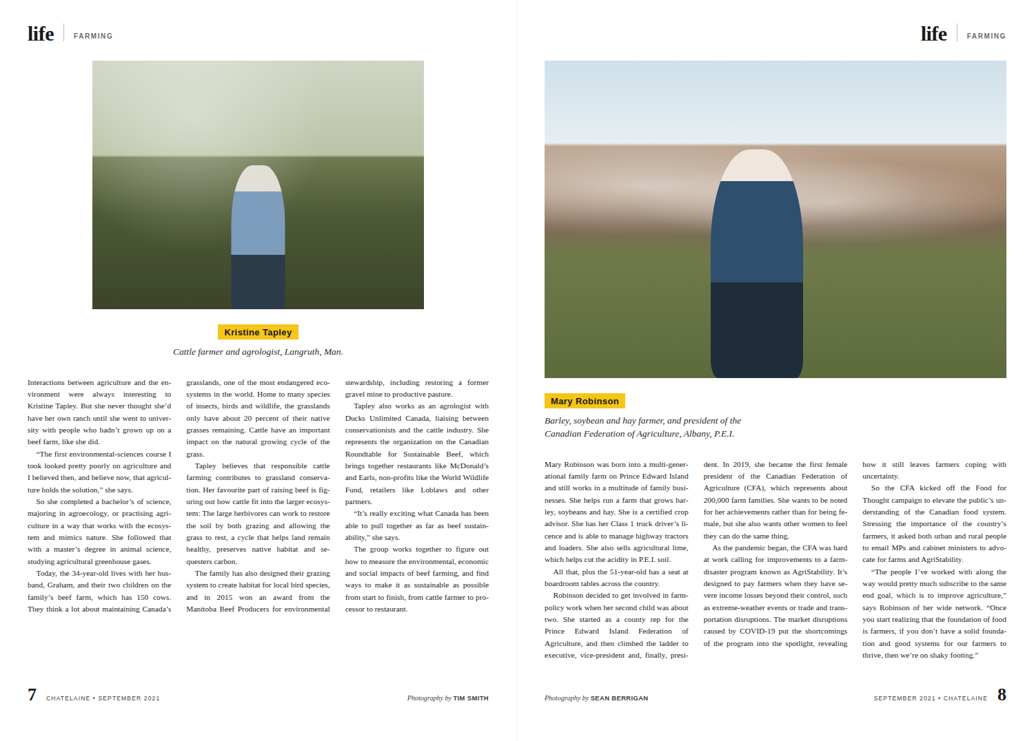life Farming
Kristine Tapley
Cattle farmer and agrologist, Langruth, Man.
Interactions between agriculture and the environment were always interesting to Kristine Tapley. But she never thought she’d have her own ranch until she went to university with people who hadn’t grown up on a beef farm, like she did.
“The first environmental-sciences course I took looked pretty poorly on agriculture and I believed then, and believe now, that agriculture holds the solution,” she says.
So she completed a bachelor’s of science, majoring in agroecology, or practising agriculture in a way that works with the ecosystem and mimics nature. She followed that with a master’s degree in animal science, studying agricultural greenhouse gases.
Today, the 34-year-old lives with her husband, Graham, and their two children on the family’s beef farm, which has 150 cows. They think a lot about maintaining Canada’s grasslands, one of the most endangered ecosystems in the world. Home to many species of insects, birds and wildlife, the grasslands only have about 20 percent of their native grasses remaining. Cattle have an important impact on the natural growing cycle of the grass.
Tapley believes that responsible cattle farming contributes to grassland conservation. Her favourite part of raising beef is figuring out how cattle fit into the larger ecosystem: The large herbivores can work to restore the soil by both grazing and allowing the grass to rest, a cycle that helps land remain healthy, preserves native habitat and sequesters carbon.
The family has also designed their grazing system to create habitat for local bird species, and in 2015 won an award from the Manitoba Beef Producers for environmental stewardship, including restoring a former gravel mine to productive pasture.
Tapley also works as an agrologist with Ducks Unlimited Canada, liaising between conservationists and the cattle industry. She represents the organization on the Canadian Roundtable for Sustainable Beef, which brings together restaurants like McDonald’s and Earls, non-profits like the World Wildlife Fund, retailers like Loblaws and other partners.
“It’s really exciting what Canada has been able to pull together as far as beef sustainability,” she says.
The group works together to figure out how to measure the environmental, economic and social impacts of beef farming, and find ways to make it as sustainable as possible from start to finish, from cattle farmer to processor to restaurant.
7 Chatelaine • September 2021 Photography by TIM SMITH
life Farming
Mary Robinson
Barley, soybean and hay farmer, and president of the
Canadian Federation of Agriculture, Albany, P.E.I.
Mary Robinson was born into a multi-generational family farm on Prince Edward Island and still works in a multitude of family businesses. She helps run a farm that grows barley, soybeans and hay. She is a certified crop advisor. She has her Class 1 truck driver’s licence and is able to manage highway tractors and loaders. She also sells agricultural lime, which helps cut the acidity in P.E.I. soil.
All that, plus the 51-year-old has a seat at boardroom tables across the country.
Robinson decided to get involved in farm-policy work when her second child was about two. She started as a county rep for the Prince Edward Island Federation of Agriculture, and then climbed the ladder to executive, vice-president and, finally, president. In 2019, she became the first female president of the Canadian Federation of Agriculture (CFA), which represents about 200,000 farm families. She wants to be noted for her achievements rather than for being female, but she also wants other women to feel they can do the same thing.
As the pandemic began, the CFA was hard at work calling for improvements to a farm-disaster program known as AgriStability. It’s designed to pay farmers when they have severe income losses beyond their control, such as extreme-weather events or trade and transportation disruptions. The market disruptions caused by COVID-19 put the shortcomings of the program into the spotlight, revealing how it still leaves farmers coping with uncertainty.
So the CFA kicked off the Food for Thought campaign to elevate the public’s understanding of the Canadian food system. Stressing the importance of the country’s farmers, it asked both urban and rural people to email MPs and cabinet ministers to advocate for farms and AgriStability.
“The people I’ve worked with along the way would pretty much subscribe to the same end goal, which is to improve agriculture,” says Robinson of her wide network. “Once you start realizing that the foundation of food is farmers, if you don’t have a solid foundation and good systems for our farmers to thrive, then we’re on shaky footing.”
Photography by SEAN BERRIGAN September 2021 • Chatelaine 8